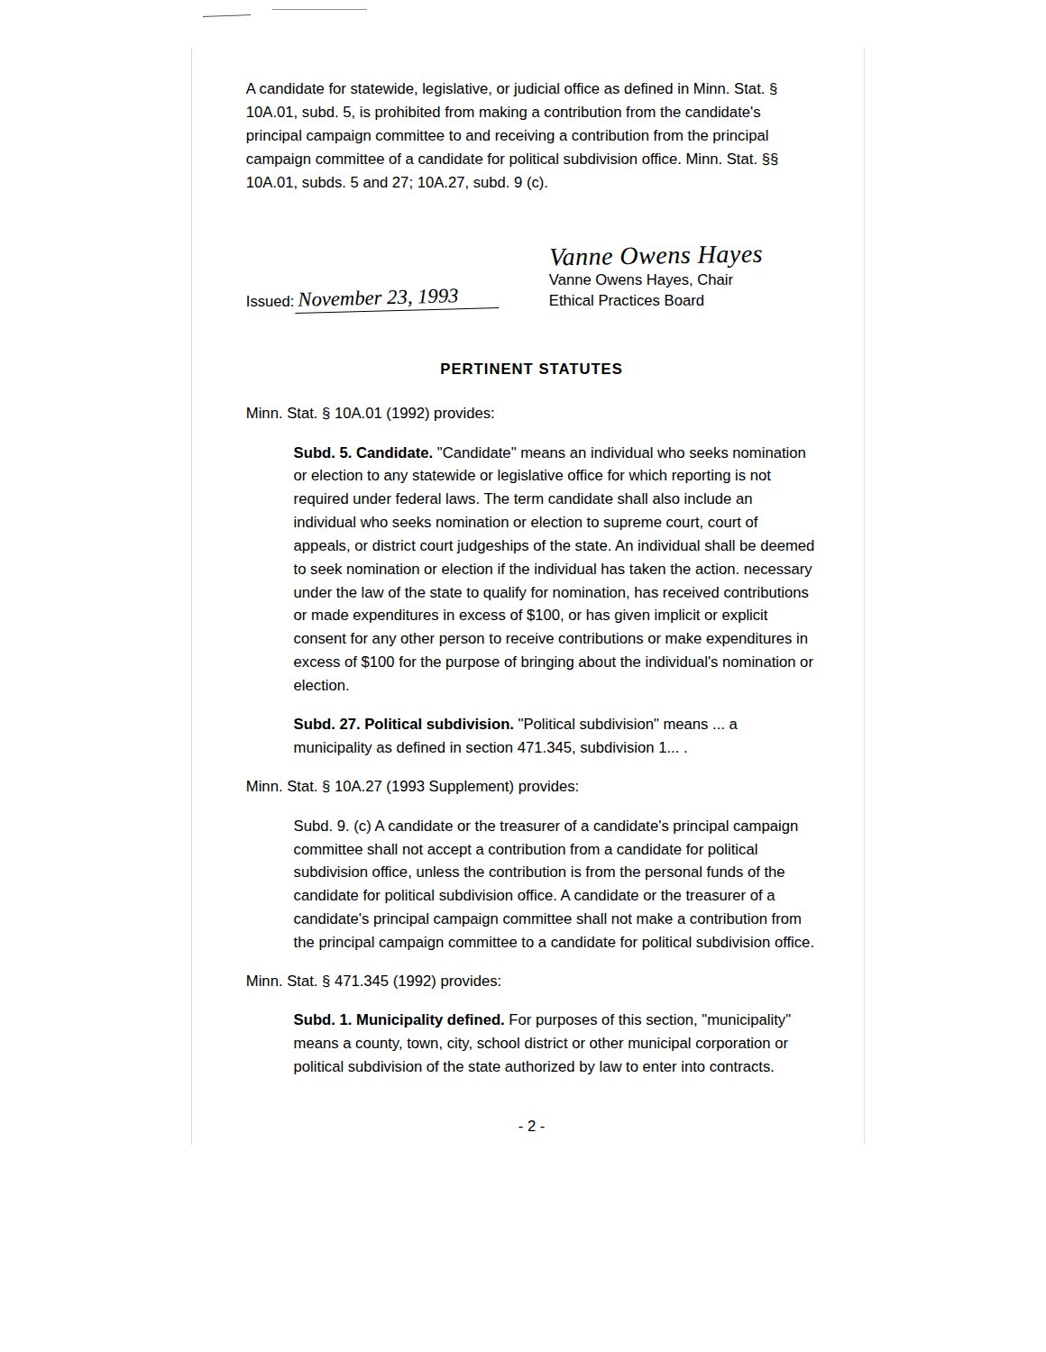A candidate for statewide, legislative, or judicial office as defined in Minn. Stat. § 10A.01, subd. 5, is prohibited from making a contribution from the candidate's principal campaign committee to and receiving a contribution from the principal campaign committee of a candidate for political subdivision office. Minn. Stat. §§ 10A.01, subds. 5 and 27; 10A.27, subd. 9 (c).
Issued: November 23, 1993
Vanne Owens Hayes
Vanne Owens Hayes, Chair
Ethical Practices Board
PERTINENT STATUTES
Minn. Stat. § 10A.01 (1992) provides:
Subd. 5. Candidate. "Candidate" means an individual who seeks nomination or election to any statewide or legislative office for which reporting is not required under federal laws. The term candidate shall also include an individual who seeks nomination or election to supreme court, court of appeals, or district court judgeships of the state. An individual shall be deemed to seek nomination or election if the individual has taken the action. necessary under the law of the state to qualify for nomination, has received contributions or made expenditures in excess of $100, or has given implicit or explicit consent for any other person to receive contributions or make expenditures in excess of $100 for the purpose of bringing about the individual's nomination or election.
Subd. 27. Political subdivision. "Political subdivision" means ... a municipality as defined in section 471.345, subdivision 1... .
Minn. Stat. § 10A.27 (1993 Supplement) provides:
Subd. 9. (c) A candidate or the treasurer of a candidate's principal campaign committee shall not accept a contribution from a candidate for political subdivision office, unless the contribution is from the personal funds of the candidate for political subdivision office. A candidate or the treasurer of a candidate's principal campaign committee shall not make a contribution from the principal campaign committee to a candidate for political subdivision office.
Minn. Stat. § 471.345 (1992) provides:
Subd. 1. Municipality defined. For purposes of this section, "municipality" means a county, town, city, school district or other municipal corporation or political subdivision of the state authorized by law to enter into contracts.
- 2 -